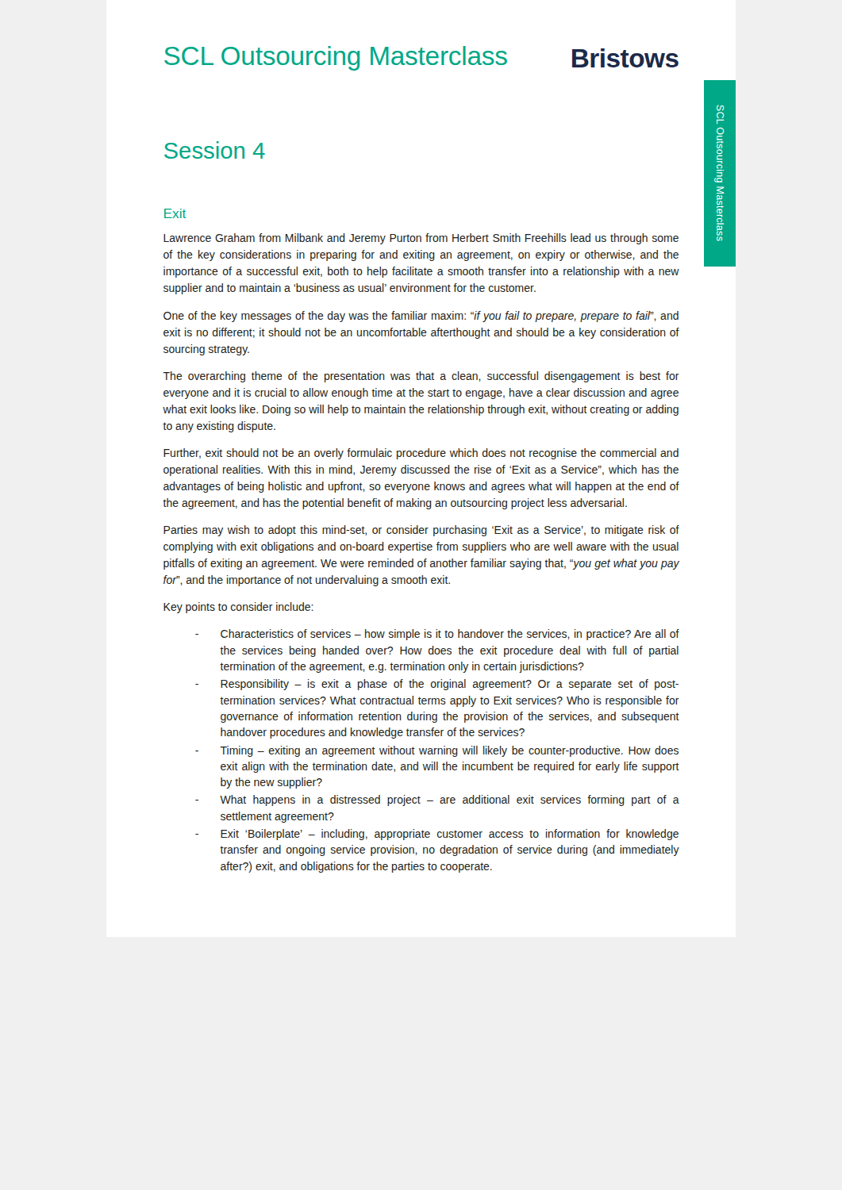SCL Outsourcing Masterclass
SCL Outsourcing Masterclass
Bristows
Session 4
Exit
Lawrence Graham from Milbank and Jeremy Purton from Herbert Smith Freehills lead us through some of the key considerations in preparing for and exiting an agreement, on expiry or otherwise, and the importance of a successful exit, both to help facilitate a smooth transfer into a relationship with a new supplier and to maintain a ‘business as usual’ environment for the customer.
One of the key messages of the day was the familiar maxim: “if you fail to prepare, prepare to fail”, and exit is no different; it should not be an uncomfortable afterthought and should be a key consideration of sourcing strategy.
The overarching theme of the presentation was that a clean, successful disengagement is best for everyone and it is crucial to allow enough time at the start to engage, have a clear discussion and agree what exit looks like. Doing so will help to maintain the relationship through exit, without creating or adding to any existing dispute.
Further, exit should not be an overly formulaic procedure which does not recognise the commercial and operational realities. With this in mind, Jeremy discussed the rise of ‘Exit as a Service”, which has the advantages of being holistic and upfront, so everyone knows and agrees what will happen at the end of the agreement, and has the potential benefit of making an outsourcing project less adversarial.
Parties may wish to adopt this mind-set, or consider purchasing ‘Exit as a Service’, to mitigate risk of complying with exit obligations and on-board expertise from suppliers who are well aware with the usual pitfalls of exiting an agreement. We were reminded of another familiar saying that, “you get what you pay for”, and the importance of not undervaluing a smooth exit.
Key points to consider include:
Characteristics of services – how simple is it to handover the services, in practice? Are all of the services being handed over? How does the exit procedure deal with full of partial termination of the agreement, e.g. termination only in certain jurisdictions?
Responsibility – is exit a phase of the original agreement? Or a separate set of post-termination services? What contractual terms apply to Exit services? Who is responsible for governance of information retention during the provision of the services, and subsequent handover procedures and knowledge transfer of the services?
Timing – exiting an agreement without warning will likely be counter-productive. How does exit align with the termination date, and will the incumbent be required for early life support by the new supplier?
What happens in a distressed project – are additional exit services forming part of a settlement agreement?
Exit ‘Boilerplate’ – including, appropriate customer access to information for knowledge transfer and ongoing service provision, no degradation of service during (and immediately after?) exit, and obligations for the parties to cooperate.